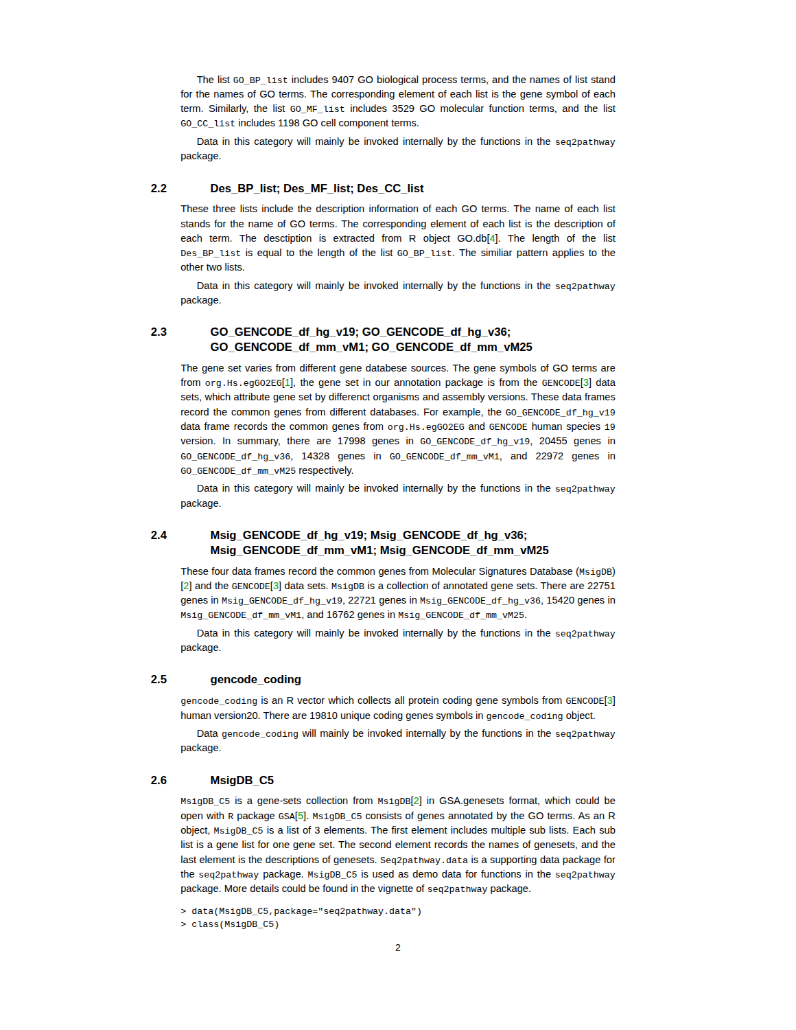The list GO_BP_list includes 9407 GO biological process terms, and the names of list stand for the names of GO terms. The corresponding element of each list is the gene symbol of each term. Similarly, the list GO_MF_list includes 3529 GO molecular function terms, and the list GO_CC_list includes 1198 GO cell component terms.
Data in this category will mainly be invoked internally by the functions in the seq2pathway package.
2.2 Des_BP_list; Des_MF_list; Des_CC_list
These three lists include the description information of each GO terms. The name of each list stands for the name of GO terms. The corresponding element of each list is the description of each term. The desctiption is extracted from R object GO.db[4]. The length of the list Des_BP_list is equal to the length of the list GO_BP_list. The similiar pattern applies to the other two lists.
Data in this category will mainly be invoked internally by the functions in the seq2pathway package.
2.3 GO_GENCODE_df_hg_v19; GO_GENCODE_df_hg_v36; GO_GENCODE_df_mm_vM1; GO_GENCODE_df_mm_vM25
The gene set varies from different gene databese sources. The gene symbols of GO terms are from org.Hs.egGO2EG[1], the gene set in our annotation package is from the GENCODE[3] data sets, which attribute gene set by differenct organisms and assembly versions. These data frames record the common genes from different databases. For example, the GO_GENCODE_df_hg_v19 data frame records the common genes from org.Hs.egGO2EG and GENCODE human species 19 version. In summary, there are 17998 genes in GO_GENCODE_df_hg_v19, 20455 genes in GO_GENCODE_df_hg_v36, 14328 genes in GO_GENCODE_df_mm_vM1, and 22972 genes in GO_GENCODE_df_mm_vM25 respectively.
Data in this category will mainly be invoked internally by the functions in the seq2pathway package.
2.4 Msig_GENCODE_df_hg_v19; Msig_GENCODE_df_hg_v36; Msig_GENCODE_df_mm_vM1; Msig_GENCODE_df_mm_vM25
These four data frames record the common genes from Molecular Signatures Database (MsigDB)[2] and the GENCODE[3] data sets. MsigDB is a collection of annotated gene sets. There are 22751 genes in Msig_GENCODE_df_hg_v19, 22721 genes in Msig_GENCODE_df_hg_v36, 15420 genes in Msig_GENCODE_df_mm_vM1, and 16762 genes in Msig_GENCODE_df_mm_vM25.
Data in this category will mainly be invoked internally by the functions in the seq2pathway package.
2.5gencode_coding
gencode_coding is an R vector which collects all protein coding gene symbols from GENCODE[3] human version20. There are 19810 unique coding genes symbols in gencode_coding object.
Data gencode_coding will mainly be invoked internally by the functions in the seq2pathway package.
2.6 MsigDB_C5
MsigDB_C5 is a gene-sets collection from MsigDB[2] in GSA.genesets format, which could be open with R package GSA[5]. MsigDB_C5 consists of genes annotated by the GO terms. As an R object, MsigDB_C5 is a list of 3 elements. The first element includes multiple sub lists. Each sub list is a gene list for one gene set. The second element records the names of genesets, and the last element is the descriptions of genesets. Seq2pathway.data is a supporting data package for the seq2pathway package. MsigDB_C5 is used as demo data for functions in the seq2pathway package. More details could be found in the vignette of seq2pathway package.
> data(MsigDB_C5,package="seq2pathway.data") > class(MsigDB_C5)
2